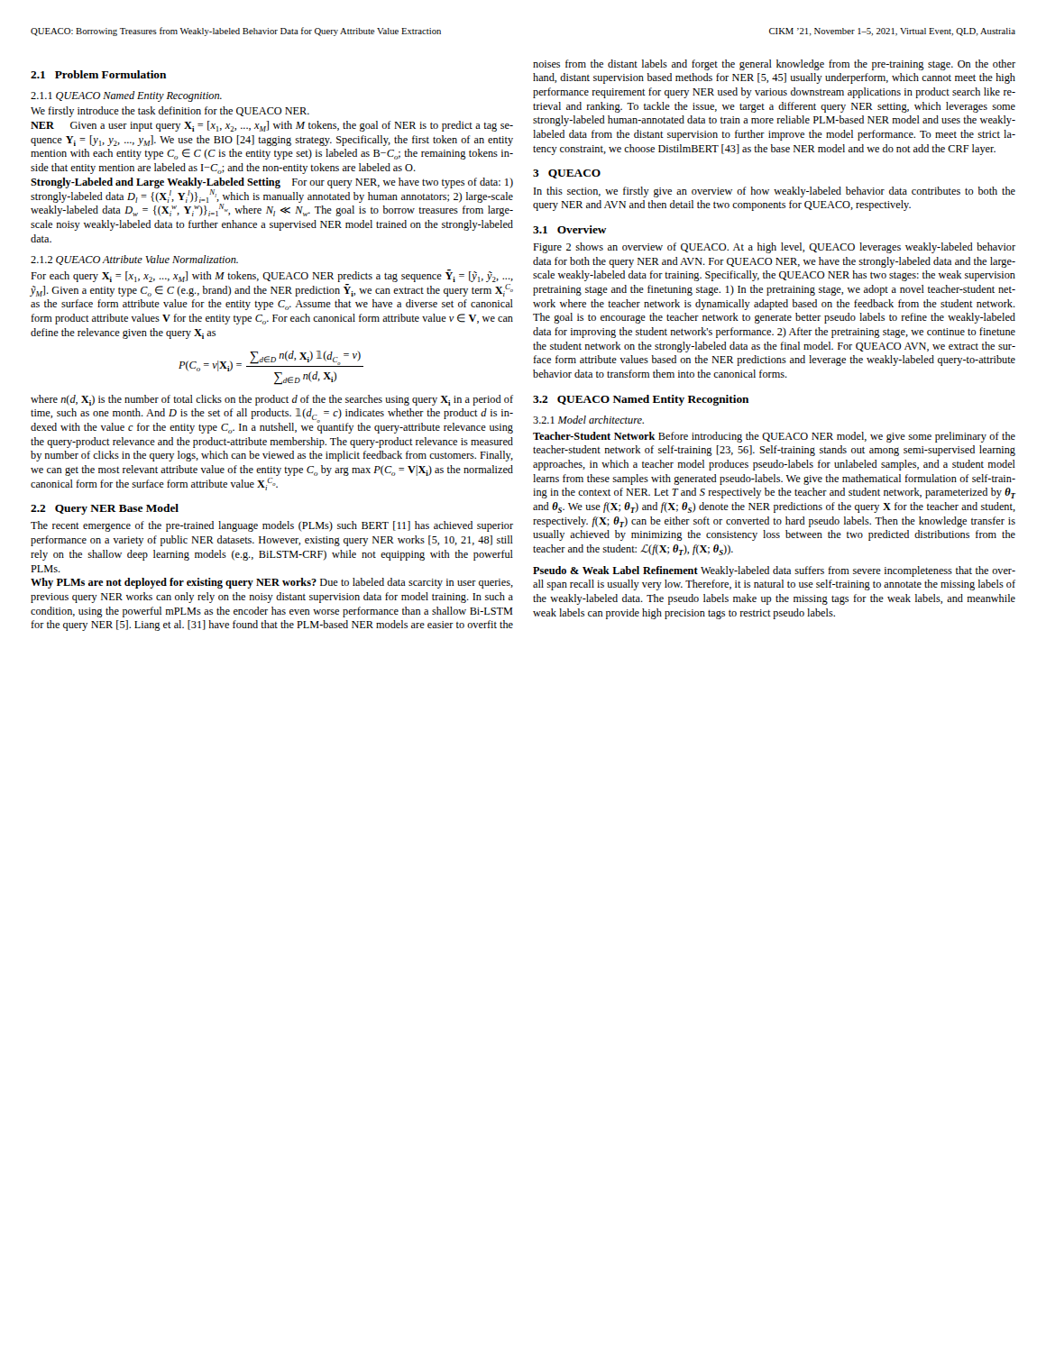QUEACO: Borrowing Treasures from Weakly-labeled Behavior Data for Query Attribute Value Extraction
CIKM ’21, November 1–5, 2021, Virtual Event, QLD, Australia
2.1 Problem Formulation
2.1.1 QUEACO Named Entity Recognition.
We firstly introduce the task definition for the QUEACO NER.
NER Given a user input query Xi = [x1, x2, ..., xM] with M tokens, the goal of NER is to predict a tag sequence Yi = [y1, y2, ..., yM]. We use the BIO [24] tagging strategy. Specifically, the first token of an entity mention with each entity type Co ∈ C (C is the entity type set) is labeled as B−Co; the remaining tokens inside that entity mention are labeled as I−Co; and the non-entity tokens are labeled as O.
Strongly-Labeled and Large Weakly-Labeled Setting For our query NER, we have two types of data: 1) strongly-labeled data Dl = {(Xil, Yil)}i=1Nl, which is manually annotated by human annotators; 2) large-scale weakly-labeled data Dw = {(Xiw, Yiw)}i=1Nw, where Nl ≪ Nw. The goal is to borrow treasures from large-scale noisy weakly-labeled data to further enhance a supervised NER model trained on the strongly-labeled data.
2.1.2 QUEACO Attribute Value Normalization.
For each query Xi = [x1, x2, ..., xM] with M tokens, QUEACO NER predicts a tag sequence Ỹi = [ỹ1, ỹ2, ..., ỹM]. Given a entity type Co ∈ C (e.g., brand) and the NER prediction Ỹi, we can extract the query term XiCo as the surface form attribute value for the entity type Co. Assume that we have a diverse set of canonical form product attribute values V for the entity type Co. For each canonical form attribute value v ∈ V, we can define the relevance given the query Xi as
P(Co = v|Xi) = ∑d∈D n(d, Xi) 𝟙(dCo = v) ∑d∈D n(d, Xi)
where n(d, Xi) is the number of total clicks on the product d of the the searches using query Xi in a period of time, such as one month. And D is the set of all products. 𝟙(dCo = c) indicates whether the product d is indexed with the value c for the entity type Co. In a nutshell, we quantify the query-attribute relevance using the query-product relevance and the product-attribute membership. The query-product relevance is measured by number of clicks in the query logs, which can be viewed as the implicit feedback from customers. Finally, we can get the most relevant attribute value of the entity type Co by arg max P(Co = V|Xi) as the normalized canonical form for the surface form attribute value XiCo.
2.2 Query NER Base Model
The recent emergence of the pre-trained language models (PLMs) such BERT [11] has achieved superior performance on a variety of public NER datasets. However, existing query NER works [5, 10, 21, 48] still rely on the shallow deep learning models (e.g., BiLSTM-CRF) while not equipping with the powerful PLMs.
Why PLMs are not deployed for existing query NER works? Due to labeled data scarcity in user queries, previous query NER works can only rely on the noisy distant supervision data for model training. In such a condition, using the powerful mPLMs as the encoder has even worse performance than a shallow Bi-LSTM for the query NER [5]. Liang et al. [31] have found that the PLM-based NER models are easier to overfit the noises from the distant labels and forget the general knowledge from the pre-training stage. On the other hand, distant supervision based methods for NER [5, 45] usually underperform, which cannot meet the high performance requirement for query NER used by various downstream applications in product search like retrieval and ranking. To tackle the issue, we target a different query NER setting, which leverages some strongly-labeled human-annotated data to train a more reliable PLM-based NER model and uses the weakly-labeled data from the distant supervision to further improve the model performance. To meet the strict latency constraint, we choose DistilmBERT [43] as the base NER model and we do not add the CRF layer.
3 QUEACO
In this section, we firstly give an overview of how weakly-labeled behavior data contributes to both the query NER and AVN and then detail the two components for QUEACO, respectively.
3.1 Overview
Figure 2 shows an overview of QUEACO. At a high level, QUEACO leverages weakly-labeled behavior data for both the query NER and AVN. For QUEACO NER, we have the strongly-labeled data and the large-scale weakly-labeled data for training. Specifically, the QUEACO NER has two stages: the weak supervision pretraining stage and the finetuning stage. 1) In the pretraining stage, we adopt a novel teacher-student network where the teacher network is dynamically adapted based on the feedback from the student network. The goal is to encourage the teacher network to generate better pseudo labels to refine the weakly-labeled data for improving the student network's performance. 2) After the pretraining stage, we continue to finetune the student network on the strongly-labeled data as the final model. For QUEACO AVN, we extract the surface form attribute values based on the NER predictions and leverage the weakly-labeled query-to-attribute behavior data to transform them into the canonical forms.
3.2 QUEACO Named Entity Recognition
3.2.1 Model architecture.
Teacher-Student Network Before introducing the QUEACO NER model, we give some preliminary of the teacher-student network of self-training [23, 56]. Self-training stands out among semi-supervised learning approaches, in which a teacher model produces pseudo-labels for unlabeled samples, and a student model learns from these samples with generated pseudo-labels. We give the mathematical formulation of self-training in the context of NER. Let T and S respectively be the teacher and student network, parameterized by θT and θS. We use f(X; θT) and f(X; θS) denote the NER predictions of the query X for the teacher and student, respectively. f(X; θT) can be either soft or converted to hard pseudo labels. Then the knowledge transfer is usually achieved by minimizing the consistency loss between the two predicted distributions from the teacher and the student: ℒ(f(X; θT), f(X; θS)).
Pseudo & Weak Label Refinement Weakly-labeled data suffers from severe incompleteness that the overall span recall is usually very low. Therefore, it is natural to use self-training to annotate the missing labels of the weakly-labeled data. The pseudo labels make up the missing tags for the weak labels, and meanwhile weak labels can provide high precision tags to restrict pseudo labels.